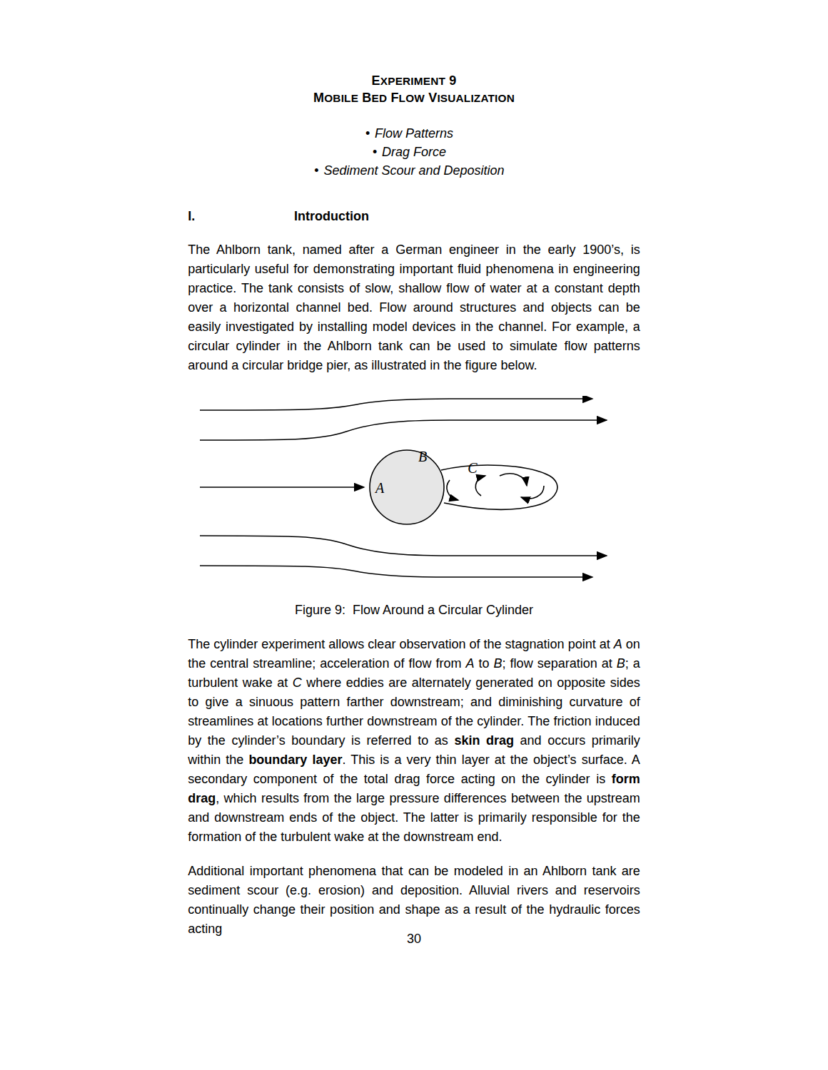EXPERIMENT 9
MOBILE BED FLOW VISUALIZATION
Flow Patterns
Drag Force
Sediment Scour and Deposition
I. Introduction
The Ahlborn tank, named after a German engineer in the early 1900’s, is particularly useful for demonstrating important fluid phenomena in engineering practice. The tank consists of slow, shallow flow of water at a constant depth over a horizontal channel bed. Flow around structures and objects can be easily investigated by installing model devices in the channel. For example, a circular cylinder in the Ahlborn tank can be used to simulate flow patterns around a circular bridge pier, as illustrated in the figure below.
A B C
Figure 9: Flow Around a Circular Cylinder
The cylinder experiment allows clear observation of the stagnation point at A on the central streamline; acceleration of flow from A to B; flow separation at B; a turbulent wake at C where eddies are alternately generated on opposite sides to give a sinuous pattern farther downstream; and diminishing curvature of streamlines at locations further downstream of the cylinder. The friction induced by the cylinder’s boundary is referred to as skin drag and occurs primarily within the boundary layer. This is a very thin layer at the object’s surface. A secondary component of the total drag force acting on the cylinder is form drag, which results from the large pressure differences between the upstream and downstream ends of the object. The latter is primarily responsible for the formation of the turbulent wake at the downstream end.
Additional important phenomena that can be modeled in an Ahlborn tank are sediment scour (e.g. erosion) and deposition. Alluvial rivers and reservoirs continually change their position and shape as a result of the hydraulic forces acting
30